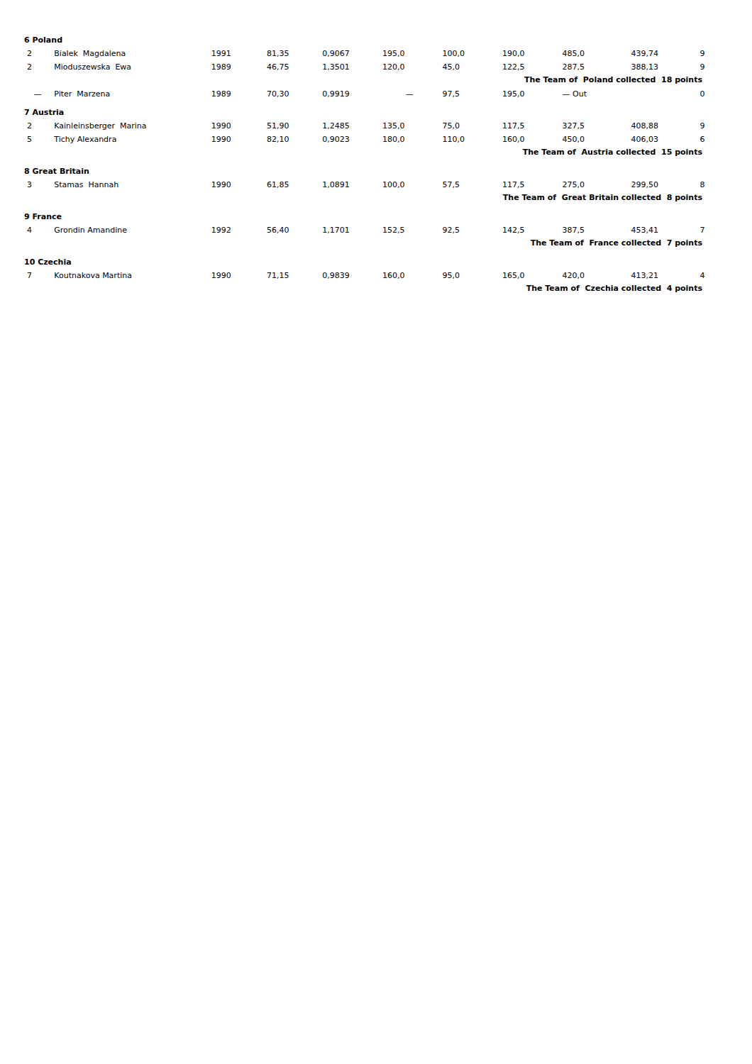| 6 Poland |
| 2 | Bialek Magdalena | 1991 | 81,35 | 0,9067 | 195,0 | 100,0 | 190,0 | 485,0 | 439,74 | 9 |
| 2 | Mioduszewska Ewa | 1989 | 46,75 | 1,3501 | 120,0 | 45,0 | 122,5 | 287,5 | 388,13 | 9 |
| The Team of Poland collected 18 points |
| — | Piter Marzena | 1989 | 70,30 | 0,9919 | — | 97,5 | 195,0 | — Out | | 0 |
| 7 Austria |
| 2 | Kainleinsberger Marina | 1990 | 51,90 | 1,2485 | 135,0 | 75,0 | 117,5 | 327,5 | 408,88 | 9 |
| 5 | Tichy Alexandra | 1990 | 82,10 | 0,9023 | 180,0 | 110,0 | 160,0 | 450,0 | 406,03 | 6 |
| The Team of Austria collected 15 points |
| 8 Great Britain |
| 3 | Stamas Hannah | 1990 | 61,85 | 1,0891 | 100,0 | 57,5 | 117,5 | 275,0 | 299,50 | 8 |
| The Team of Great Britain collected 8 points |
| 9 France |
| 4 | Grondin Amandine | 1992 | 56,40 | 1,1701 | 152,5 | 92,5 | 142,5 | 387,5 | 453,41 | 7 |
| The Team of France collected 7 points |
| 10 Czechia |
| 7 | Koutnakova Martina | 1990 | 71,15 | 0,9839 | 160,0 | 95,0 | 165,0 | 420,0 | 413,21 | 4 |
| The Team of Czechia collected 4 points |